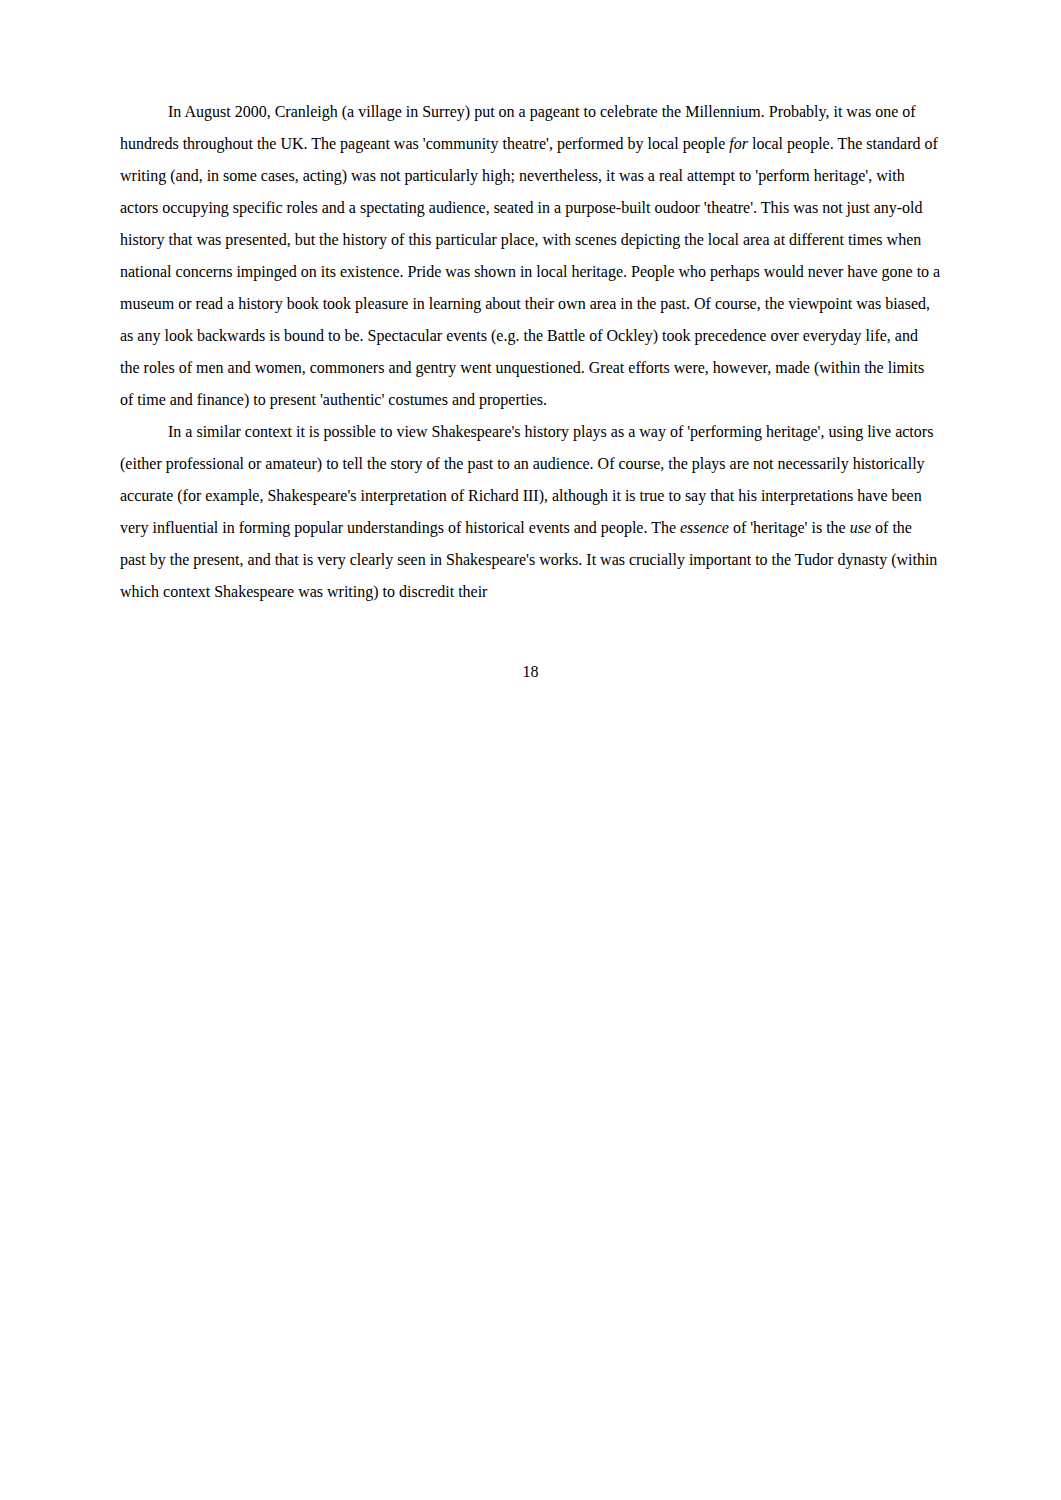In August 2000, Cranleigh (a village in Surrey) put on a pageant to celebrate the Millennium. Probably, it was one of hundreds throughout the UK. The pageant was 'community theatre', performed by local people for local people. The standard of writing (and, in some cases, acting) was not particularly high; nevertheless, it was a real attempt to 'perform heritage', with actors occupying specific roles and a spectating audience, seated in a purpose-built oudoor 'theatre'. This was not just any-old history that was presented, but the history of this particular place, with scenes depicting the local area at different times when national concerns impinged on its existence. Pride was shown in local heritage. People who perhaps would never have gone to a museum or read a history book took pleasure in learning about their own area in the past. Of course, the viewpoint was biased, as any look backwards is bound to be. Spectacular events (e.g. the Battle of Ockley) took precedence over everyday life, and the roles of men and women, commoners and gentry went unquestioned. Great efforts were, however, made (within the limits of time and finance) to present 'authentic' costumes and properties.
In a similar context it is possible to view Shakespeare's history plays as a way of 'performing heritage', using live actors (either professional or amateur) to tell the story of the past to an audience. Of course, the plays are not necessarily historically accurate (for example, Shakespeare's interpretation of Richard III), although it is true to say that his interpretations have been very influential in forming popular understandings of historical events and people. The essence of 'heritage' is the use of the past by the present, and that is very clearly seen in Shakespeare's works. It was crucially important to the Tudor dynasty (within which context Shakespeare was writing) to discredit their
18